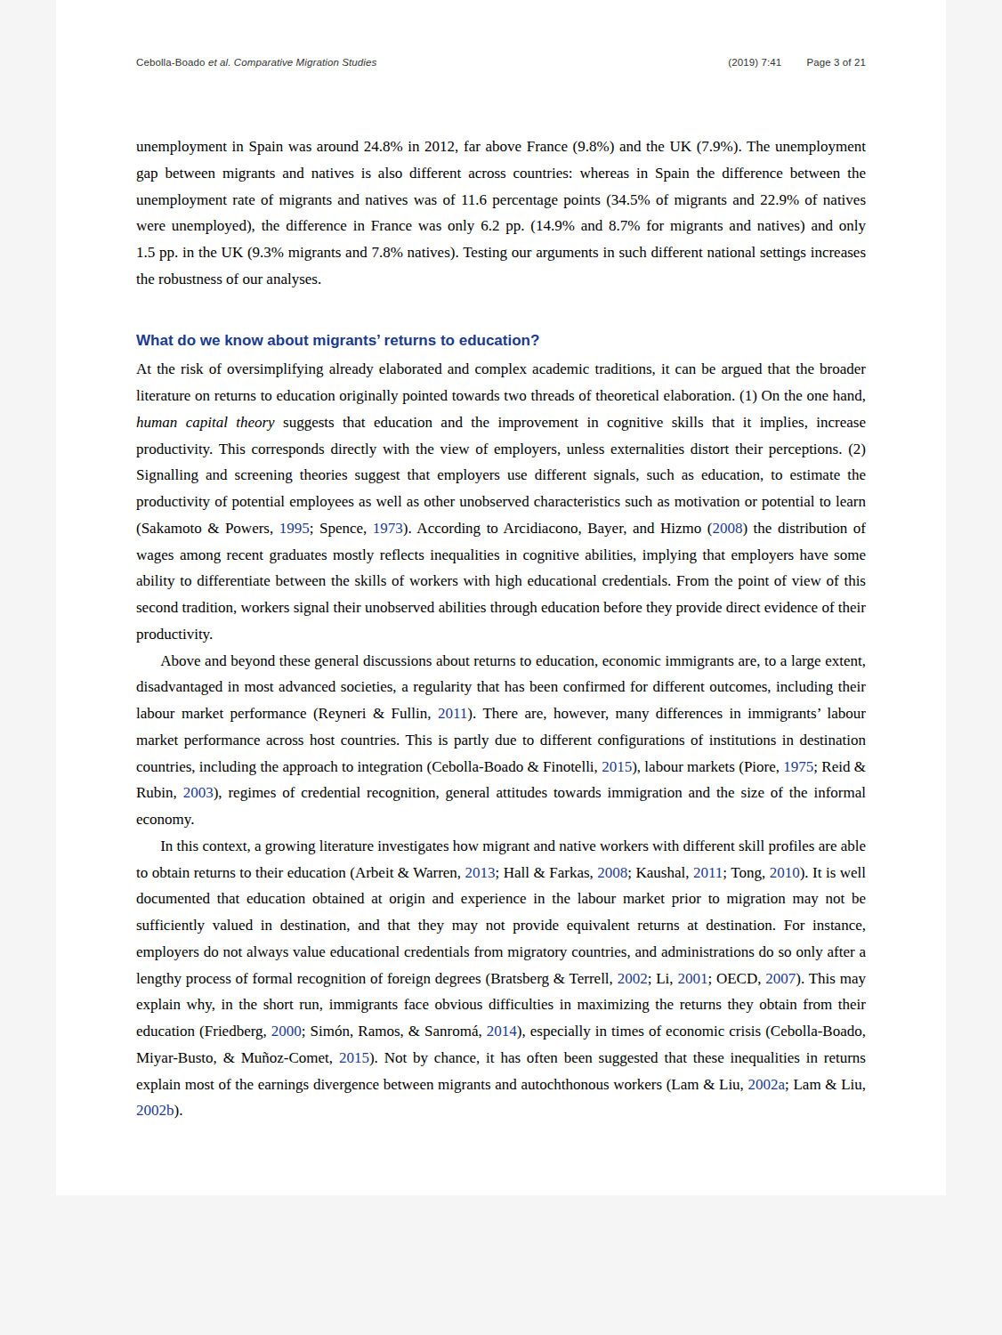Cebolla-Boado et al. Comparative Migration Studies (2019) 7:41 Page 3 of 21
unemployment in Spain was around 24.8% in 2012, far above France (9.8%) and the UK (7.9%). The unemployment gap between migrants and natives is also different across countries: whereas in Spain the difference between the unemployment rate of migrants and natives was of 11.6 percentage points (34.5% of migrants and 22.9% of natives were unemployed), the difference in France was only 6.2 pp. (14.9% and 8.7% for migrants and natives) and only 1.5 pp. in the UK (9.3% migrants and 7.8% natives). Testing our arguments in such different national settings increases the robustness of our analyses.
What do we know about migrants’ returns to education?
At the risk of oversimplifying already elaborated and complex academic traditions, it can be argued that the broader literature on returns to education originally pointed towards two threads of theoretical elaboration. (1) On the one hand, human capital theory suggests that education and the improvement in cognitive skills that it implies, increase productivity. This corresponds directly with the view of employers, unless externalities distort their perceptions. (2) Signalling and screening theories suggest that employers use different signals, such as education, to estimate the productivity of potential employees as well as other unobserved characteristics such as motivation or potential to learn (Sakamoto & Powers, 1995; Spence, 1973). According to Arcidiacono, Bayer, and Hizmo (2008) the distribution of wages among recent graduates mostly reflects inequalities in cognitive abilities, implying that employers have some ability to differentiate between the skills of workers with high educational credentials. From the point of view of this second tradition, workers signal their unobserved abilities through education before they provide direct evidence of their productivity.
Above and beyond these general discussions about returns to education, economic immigrants are, to a large extent, disadvantaged in most advanced societies, a regularity that has been confirmed for different outcomes, including their labour market performance (Reyneri & Fullin, 2011). There are, however, many differences in immigrants’ labour market performance across host countries. This is partly due to different configurations of institutions in destination countries, including the approach to integration (Cebolla-Boado & Finotelli, 2015), labour markets (Piore, 1975; Reid & Rubin, 2003), regimes of credential recognition, general attitudes towards immigration and the size of the informal economy.
In this context, a growing literature investigates how migrant and native workers with different skill profiles are able to obtain returns to their education (Arbeit & Warren, 2013; Hall & Farkas, 2008; Kaushal, 2011; Tong, 2010). It is well documented that education obtained at origin and experience in the labour market prior to migration may not be sufficiently valued in destination, and that they may not provide equivalent returns at destination. For instance, employers do not always value educational credentials from migratory countries, and administrations do so only after a lengthy process of formal recognition of foreign degrees (Bratsberg & Terrell, 2002; Li, 2001; OECD, 2007). This may explain why, in the short run, immigrants face obvious difficulties in maximizing the returns they obtain from their education (Friedberg, 2000; Simón, Ramos, & Sanromá, 2014), especially in times of economic crisis (Cebolla-Boado, Miyar-Busto, & Muñoz-Comet, 2015). Not by chance, it has often been suggested that these inequalities in returns explain most of the earnings divergence between migrants and autochthonous workers (Lam & Liu, 2002a; Lam & Liu, 2002b).